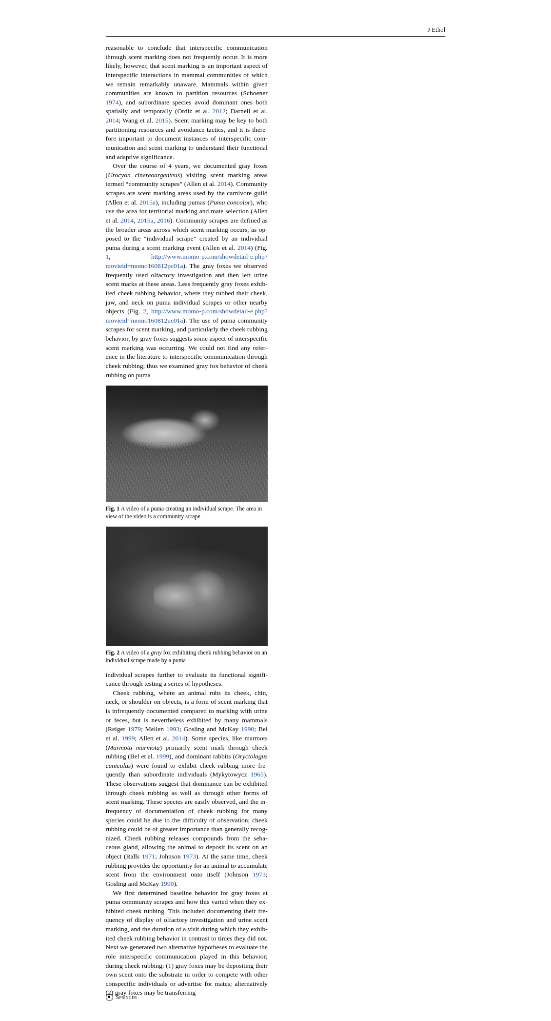J Ethol
reasonable to conclude that interspecific communication through scent marking does not frequently occur. It is more likely, however, that scent marking is an important aspect of interspecific interactions in mammal communities of which we remain remarkably unaware. Mammals within given communities are known to partition resources (Schoener 1974), and subordinate species avoid dominant ones both spatially and temporally (Ordiz et al. 2012; Darnell et al. 2014; Wang et al. 2015). Scent marking may be key to both partitioning resources and avoidance tactics, and it is therefore important to document instances of interspecific communication and scent marking to understand their functional and adaptive significance.
Over the course of 4 years, we documented gray foxes (Urocyon cinereoargenteus) visiting scent marking areas termed “community scrapes” (Allen et al. 2014). Community scrapes are scent marking areas used by the carnivore guild (Allen et al. 2015a), including pumas (Puma concolor), who use the area for territorial marking and mate selection (Allen et al. 2014, 2015a, 2016). Community scrapes are defined as the broader areas across which scent marking occurs, as opposed to the “individual scrape” created by an individual puma during a scent marking event (Allen et al. 2014) (Fig. 1, http://www.momo-p.com/showdetail-e.php?movieid=momo160812pc01a). The gray foxes we observed frequently used olfactory investigation and then left urine scent marks at these areas. Less frequently gray foxes exhibited cheek rubbing behavior, where they rubbed their cheek, jaw, and neck on puma individual scrapes or other nearby objects (Fig. 2, http://www.momo-p.com/showdetail-e.php?movieid=momo160812uc01a). The use of puma community scrapes for scent marking, and particularly the cheek rubbing behavior, by gray foxes suggests some aspect of interspecific scent marking was occurring. We could not find any reference in the literature to interspecific communication through cheek rubbing; thus we examined gray fox behavior of cheek rubbing on puma
Fig. 1 A video of a puma creating an individual scrape. The area in view of the video is a community scrape
Fig. 2 A video of a gray fox exhibiting cheek rubbing behavior on an individual scrape made by a puma
individual scrapes further to evaluate its functional significance through testing a series of hypotheses.
Cheek rubbing, where an animal rubs its cheek, chin, neck, or shoulder on objects, is a form of scent marking that is infrequently documented compared to marking with urine or feces, but is nevertheless exhibited by many mammals (Reiger 1979; Mellen 1993; Gosling and McKay 1990; Bel et al. 1999; Allen et al. 2014). Some species, like marmots (Marmota marmota) primarily scent mark through cheek rubbing (Bel et al. 1999), and dominant rabbits (Oryctolagus cuniculus) were found to exhibit cheek rubbing more frequently than subordinate individuals (Mykytowycz 1965). These observations suggest that dominance can be exhibited through cheek rubbing as well as through other forms of scent marking. These species are easily observed, and the infrequency of documentation of cheek rubbing for many species could be due to the difficulty of observation; cheek rubbing could be of greater importance than generally recognized. Cheek rubbing releases compounds from the sebaceous gland, allowing the animal to deposit its scent on an object (Ralls 1971; Johnson 1973). At the same time, cheek rubbing provides the opportunity for an animal to accumulate scent from the environment onto itself (Johnson 1973; Gosling and McKay 1990).
We first determined baseline behavior for gray foxes at puma community scrapes and how this varied when they exhibited cheek rubbing. This included documenting their frequency of display of olfactory investigation and urine scent marking, and the duration of a visit during which they exhibited cheek rubbing behavior in contrast to times they did not. Next we generated two alternative hypotheses to evaluate the role interspecific communication played in this behavior; during cheek rubbing: (1) gray foxes may be depositing their own scent onto the substrate in order to compete with other conspecific individuals or advertise for mates; alternatively (2) gray foxes may be transferring
Springer